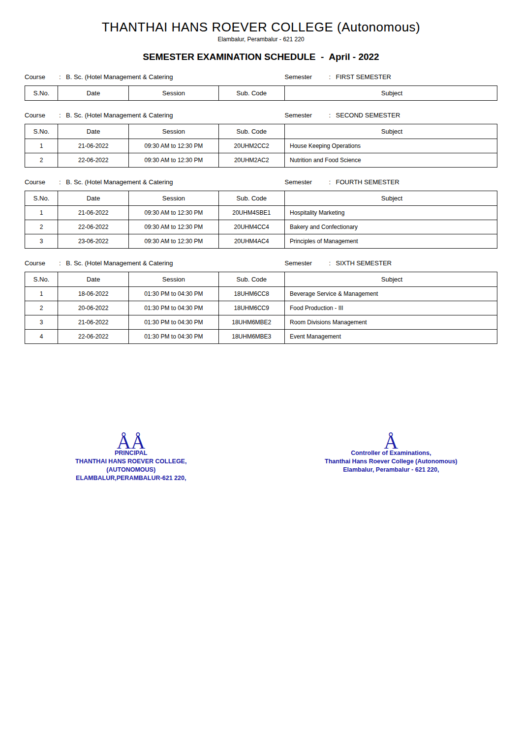THANTHAI HANS ROEVER COLLEGE (Autonomous)
Elambalur, Perambalur - 621 220
SEMESTER EXAMINATION SCHEDULE - April - 2022
Course: B. Sc. (Hotel Management & Catering
Semester: FIRST SEMESTER
| S.No. | Date | Session | Sub. Code | Subject |
| --- | --- | --- | --- | --- |
Course: B. Sc. (Hotel Management & Catering
Semester: SECOND SEMESTER
| S.No. | Date | Session | Sub. Code | Subject |
| --- | --- | --- | --- | --- |
| 1 | 21-06-2022 | 09:30 AM to 12:30 PM | 20UHM2CC2 | House Keeping Operations |
| 2 | 22-06-2022 | 09:30 AM to 12:30 PM | 20UHM2AC2 | Nutrition and Food Science |
Course: B. Sc. (Hotel Management & Catering
Semester: FOURTH SEMESTER
| S.No. | Date | Session | Sub. Code | Subject |
| --- | --- | --- | --- | --- |
| 1 | 21-06-2022 | 09:30 AM to 12:30 PM | 20UHM4SBE1 | Hospitality Marketing |
| 2 | 22-06-2022 | 09:30 AM to 12:30 PM | 20UHM4CC4 | Bakery and Confectionary |
| 3 | 23-06-2022 | 09:30 AM to 12:30 PM | 20UHM4AC4 | Principles of Management |
Course: B. Sc. (Hotel Management & Catering
Semester: SIXTH SEMESTER
| S.No. | Date | Session | Sub. Code | Subject |
| --- | --- | --- | --- | --- |
| 1 | 18-06-2022 | 01:30 PM to 04:30 PM | 18UHM6CC8 | Beverage Service & Management |
| 2 | 20-06-2022 | 01:30 PM to 04:30 PM | 18UHM6CC9 | Food Production - III |
| 3 | 21-06-2022 | 01:30 PM to 04:30 PM | 18UHM6MBE2 | Room Divisions Management |
| 4 | 22-06-2022 | 01:30 PM to 04:30 PM | 18UHM6MBE3 | Event Management |
ÅÅ
PRINCIPAL
THANTHAI HANS ROEVER COLLEGE,
(AUTONOMOUS)
ELAMBALUR,PERAMBALUR-621 220,
Å
Controller of Examinations,
Thanthai Hans Roever College (Autonomous)
Elambalur, Perambalur - 621 220,